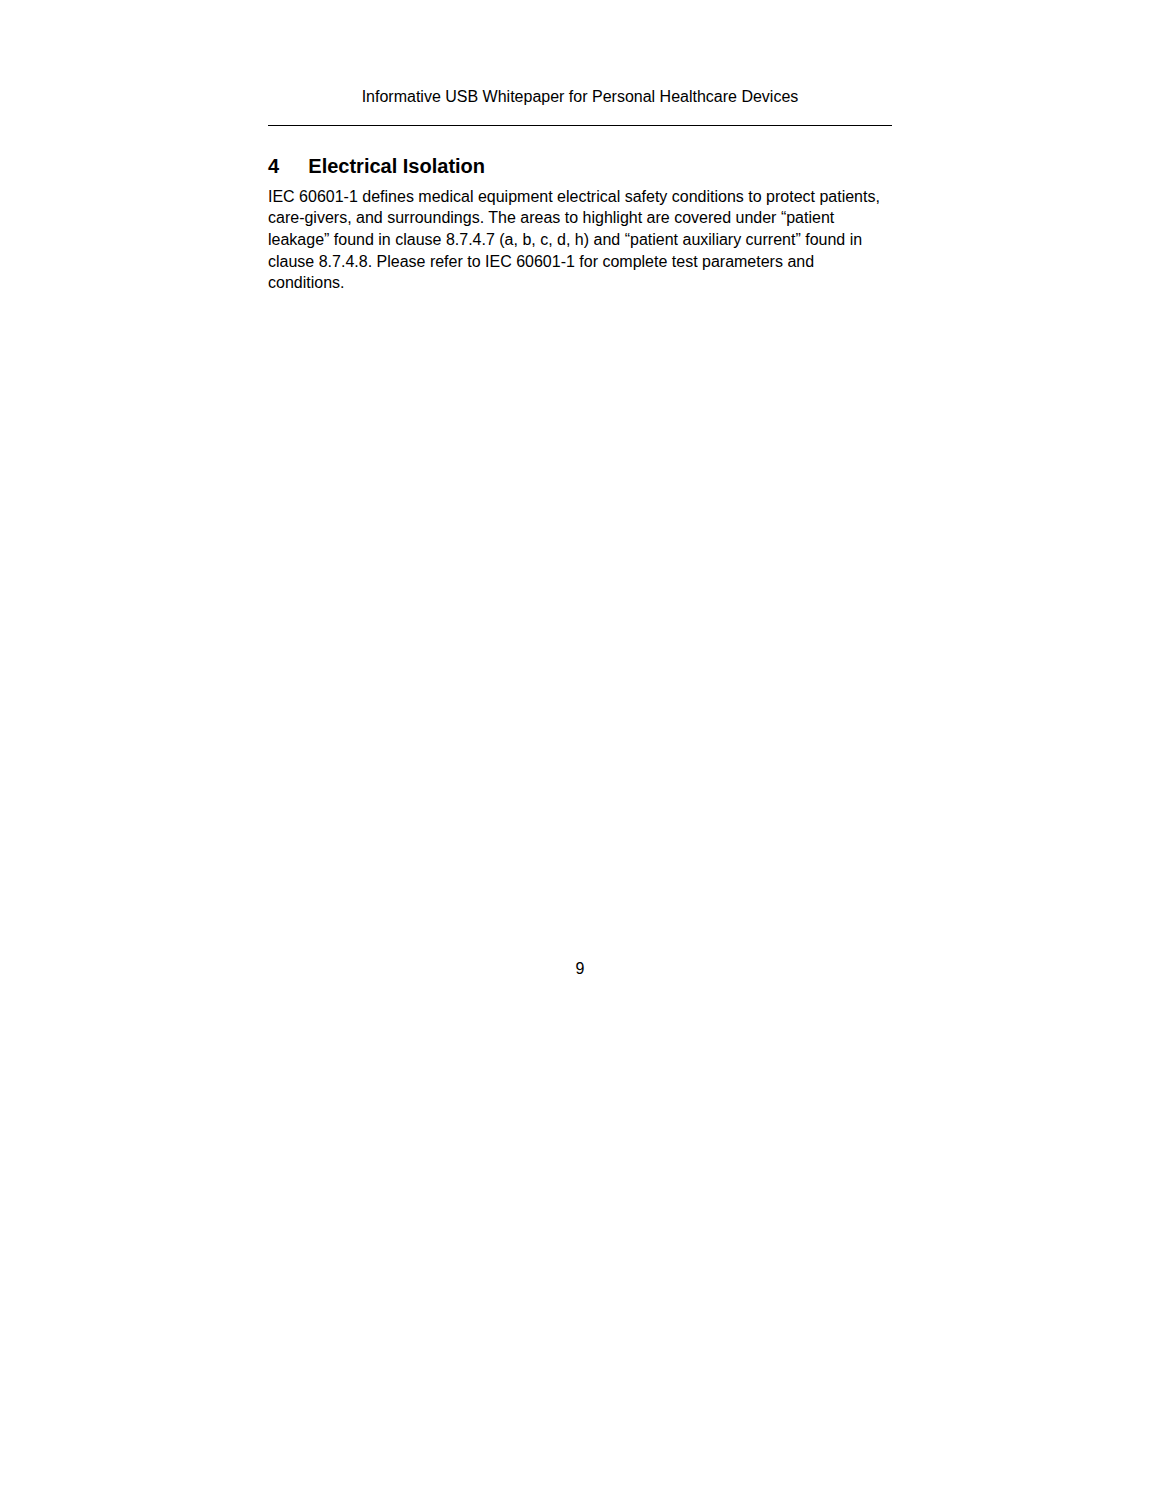Informative USB Whitepaper for Personal Healthcare Devices
4 Electrical Isolation
IEC 60601-1 defines medical equipment electrical safety conditions to protect patients, care-givers, and surroundings. The areas to highlight are covered under “patient leakage” found in clause 8.7.4.7 (a, b, c, d, h) and “patient auxiliary current” found in clause 8.7.4.8. Please refer to IEC 60601-1 for complete test parameters and conditions.
9